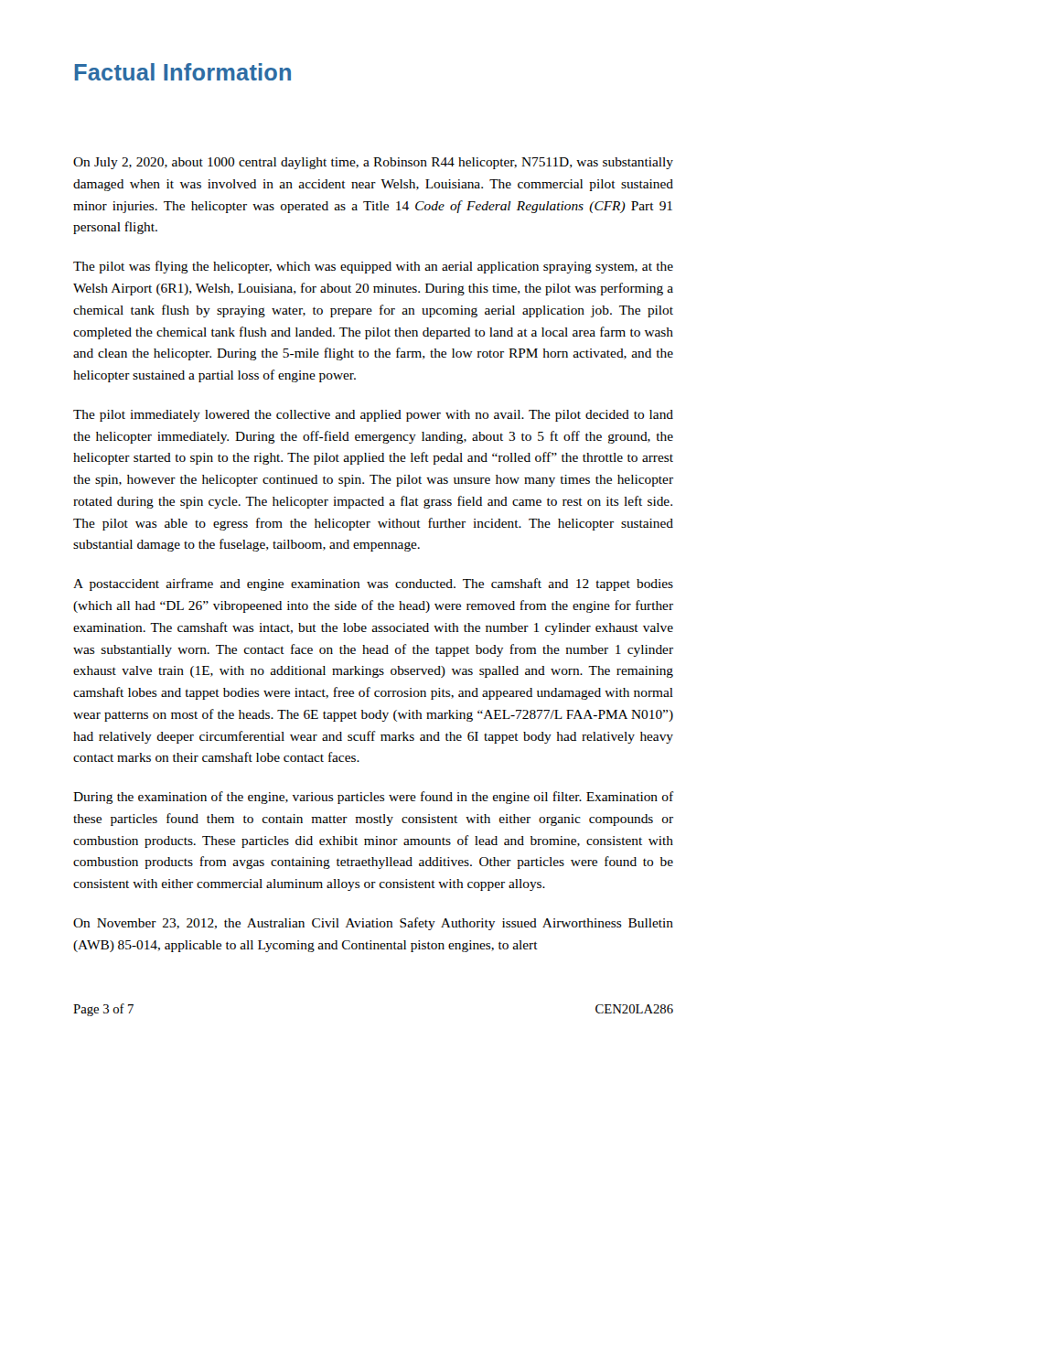Factual Information
On July 2, 2020, about 1000 central daylight time, a Robinson R44 helicopter, N7511D, was substantially damaged when it was involved in an accident near Welsh, Louisiana. The commercial pilot sustained minor injuries. The helicopter was operated as a Title 14 Code of Federal Regulations (CFR) Part 91 personal flight.
The pilot was flying the helicopter, which was equipped with an aerial application spraying system, at the Welsh Airport (6R1), Welsh, Louisiana, for about 20 minutes. During this time, the pilot was performing a chemical tank flush by spraying water, to prepare for an upcoming aerial application job. The pilot completed the chemical tank flush and landed. The pilot then departed to land at a local area farm to wash and clean the helicopter. During the 5-mile flight to the farm, the low rotor RPM horn activated, and the helicopter sustained a partial loss of engine power.
The pilot immediately lowered the collective and applied power with no avail. The pilot decided to land the helicopter immediately. During the off-field emergency landing, about 3 to 5 ft off the ground, the helicopter started to spin to the right. The pilot applied the left pedal and “rolled off” the throttle to arrest the spin, however the helicopter continued to spin. The pilot was unsure how many times the helicopter rotated during the spin cycle. The helicopter impacted a flat grass field and came to rest on its left side. The pilot was able to egress from the helicopter without further incident. The helicopter sustained substantial damage to the fuselage, tailboom, and empennage.
A postaccident airframe and engine examination was conducted. The camshaft and 12 tappet bodies (which all had “DL 26” vibropeened into the side of the head) were removed from the engine for further examination. The camshaft was intact, but the lobe associated with the number 1 cylinder exhaust valve was substantially worn. The contact face on the head of the tappet body from the number 1 cylinder exhaust valve train (1E, with no additional markings observed) was spalled and worn. The remaining camshaft lobes and tappet bodies were intact, free of corrosion pits, and appeared undamaged with normal wear patterns on most of the heads. The 6E tappet body (with marking “AEL-72877/L FAA-PMA N010”) had relatively deeper circumferential wear and scuff marks and the 6I tappet body had relatively heavy contact marks on their camshaft lobe contact faces.
During the examination of the engine, various particles were found in the engine oil filter. Examination of these particles found them to contain matter mostly consistent with either organic compounds or combustion products. These particles did exhibit minor amounts of lead and bromine, consistent with combustion products from avgas containing tetraethyllead additives. Other particles were found to be consistent with either commercial aluminum alloys or consistent with copper alloys.
On November 23, 2012, the Australian Civil Aviation Safety Authority issued Airworthiness Bulletin (AWB) 85-014, applicable to all Lycoming and Continental piston engines, to alert
Page 3 of 7 CEN20LA286